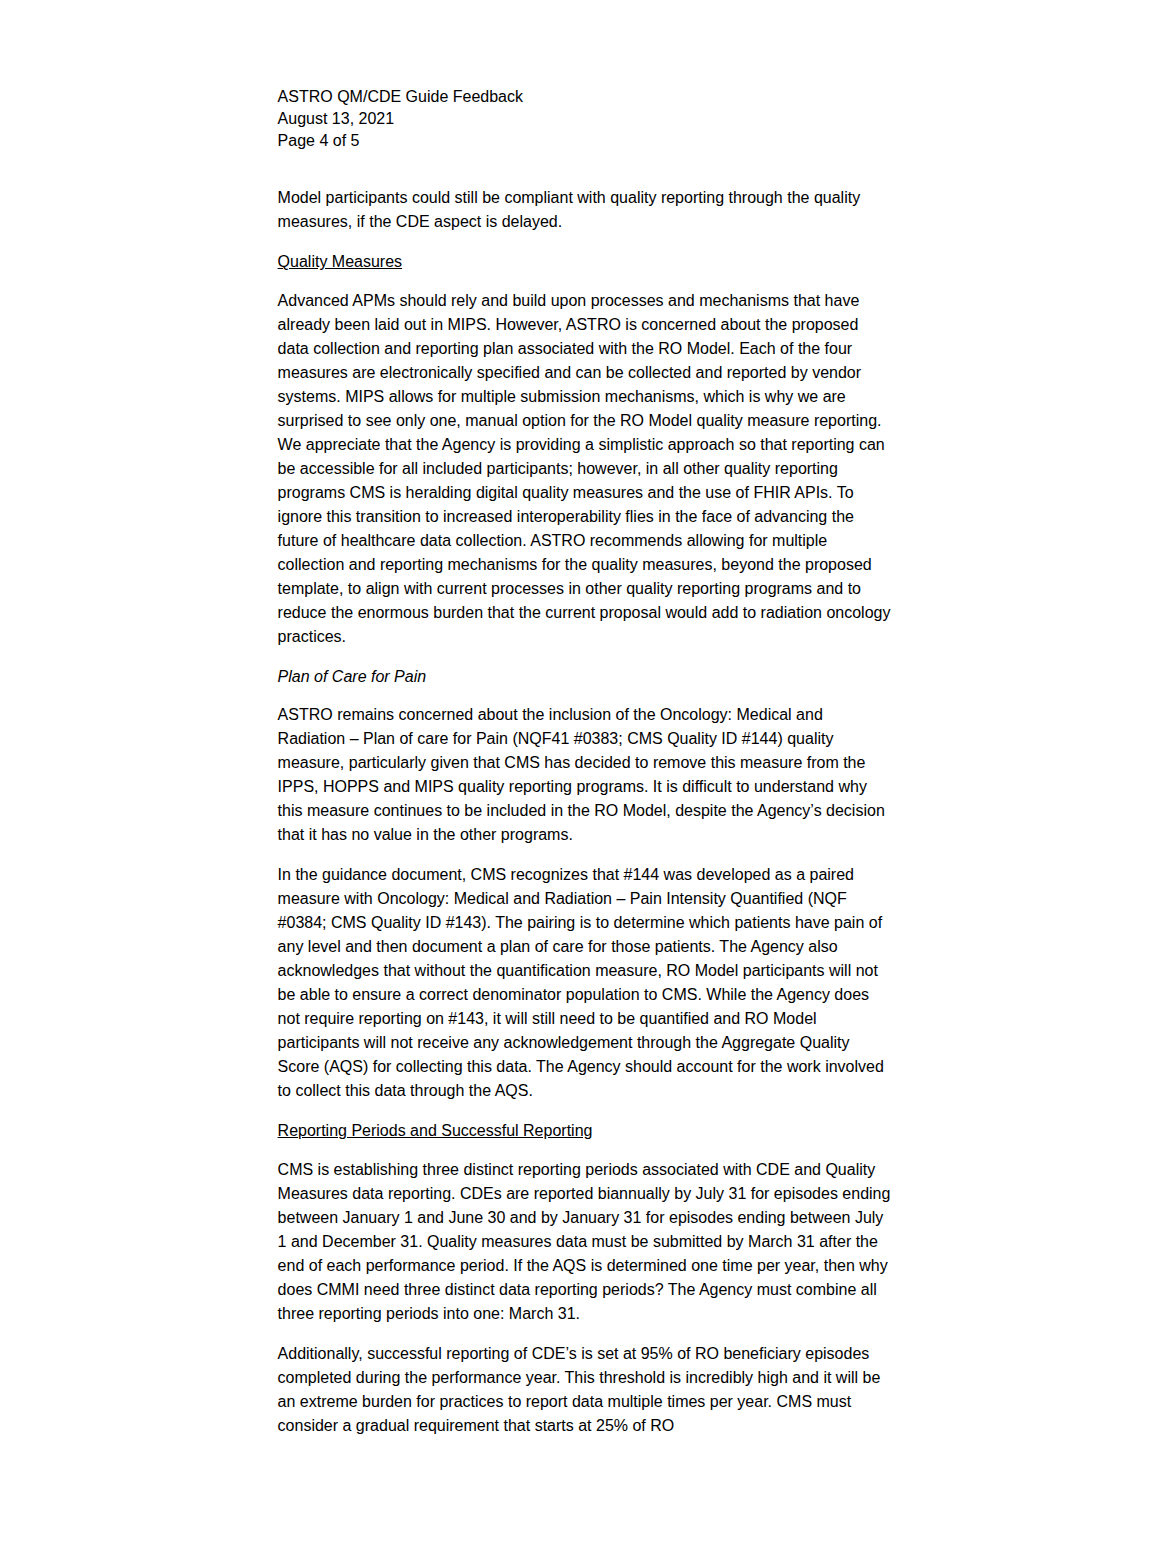ASTRO QM/CDE Guide Feedback
August 13, 2021
Page 4 of 5
Model participants could still be compliant with quality reporting through the quality measures, if the CDE aspect is delayed.
Quality Measures
Advanced APMs should rely and build upon processes and mechanisms that have already been laid out in MIPS. However, ASTRO is concerned about the proposed data collection and reporting plan associated with the RO Model. Each of the four measures are electronically specified and can be collected and reported by vendor systems. MIPS allows for multiple submission mechanisms, which is why we are surprised to see only one, manual option for the RO Model quality measure reporting. We appreciate that the Agency is providing a simplistic approach so that reporting can be accessible for all included participants; however, in all other quality reporting programs CMS is heralding digital quality measures and the use of FHIR APIs. To ignore this transition to increased interoperability flies in the face of advancing the future of healthcare data collection. ASTRO recommends allowing for multiple collection and reporting mechanisms for the quality measures, beyond the proposed template, to align with current processes in other quality reporting programs and to reduce the enormous burden that the current proposal would add to radiation oncology practices.
Plan of Care for Pain
ASTRO remains concerned about the inclusion of the Oncology: Medical and Radiation – Plan of care for Pain (NQF41 #0383; CMS Quality ID #144) quality measure, particularly given that CMS has decided to remove this measure from the IPPS, HOPPS and MIPS quality reporting programs. It is difficult to understand why this measure continues to be included in the RO Model, despite the Agency’s decision that it has no value in the other programs.
In the guidance document, CMS recognizes that #144 was developed as a paired measure with Oncology: Medical and Radiation – Pain Intensity Quantified (NQF #0384; CMS Quality ID #143). The pairing is to determine which patients have pain of any level and then document a plan of care for those patients. The Agency also acknowledges that without the quantification measure, RO Model participants will not be able to ensure a correct denominator population to CMS. While the Agency does not require reporting on #143, it will still need to be quantified and RO Model participants will not receive any acknowledgement through the Aggregate Quality Score (AQS) for collecting this data. The Agency should account for the work involved to collect this data through the AQS.
Reporting Periods and Successful Reporting
CMS is establishing three distinct reporting periods associated with CDE and Quality Measures data reporting. CDEs are reported biannually by July 31 for episodes ending between January 1 and June 30 and by January 31 for episodes ending between July 1 and December 31. Quality measures data must be submitted by March 31 after the end of each performance period. If the AQS is determined one time per year, then why does CMMI need three distinct data reporting periods? The Agency must combine all three reporting periods into one: March 31.
Additionally, successful reporting of CDE’s is set at 95% of RO beneficiary episodes completed during the performance year. This threshold is incredibly high and it will be an extreme burden for practices to report data multiple times per year. CMS must consider a gradual requirement that starts at 25% of RO